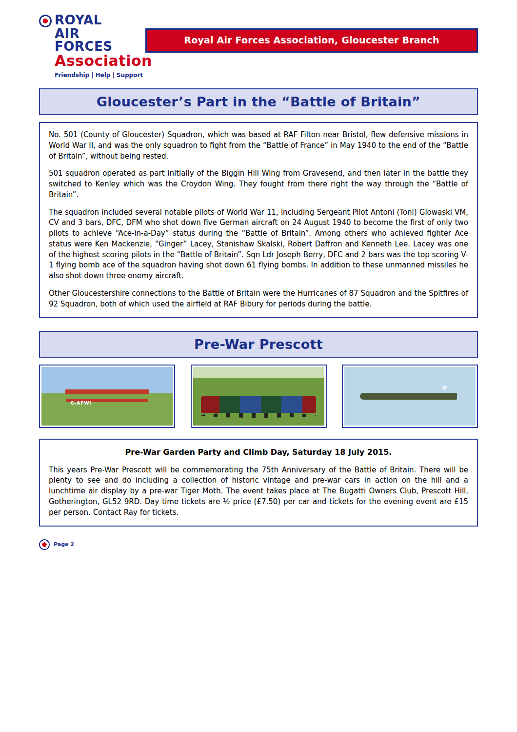ROYAL
AIR FORCES
Association
Friendship|Help|Support
Royal Air Forces Association, Gloucester Branch
Gloucester’s Part in the “Battle of Britain”
No. 501 (County of Gloucester) Squadron, which was based at RAF Filton near Bristol, flew defensive missions in World War II, and was the only squadron to fight from the “Battle of France” in May 1940 to the end of the “Battle of Britain”, without being rested.
501 squadron operated as part initially of the Biggin Hill Wing from Gravesend, and then later in the battle they switched to Kenley which was the Croydon Wing. They fought from there right the way through the “Battle of Britain”.
The squadron included several notable pilots of World War 11, including Sergeant Pilot Antoni (Toni) Glowaski VM, CV and 3 bars, DFC, DFM who shot down five German aircraft on 24 August 1940 to become the first of only two pilots to achieve “Ace-in-a-Day” status during the “Battle of Britain”. Among others who achieved fighter Ace status were Ken Mackenzie, “Ginger” Lacey, Stanishaw Skalski, Robert Daffron and Kenneth Lee. Lacey was one of the highest scoring pilots in the “Battle of Britain”. Sqn Ldr Joseph Berry, DFC and 2 bars was the top scoring V-1 flying bomb ace of the squadron having shot down 61 flying bombs. In addition to these unmanned missiles he also shot down three enemy aircraft.
Other Gloucestershire connections to the Battle of Britain were the Hurricanes of 87 Squadron and the Spitfires of 92 Squadron, both of which used the airfield at RAF Bibury for periods during the battle.
Pre-War Prescott
Pre-War Garden Party and Climb Day, Saturday 18 July 2015.
This years Pre-War Prescott will be commemorating the 75th Anniversary of the Battle of Britain. There will be plenty to see and do including a collection of historic vintage and pre-war cars in action on the hill and a lunchtime air display by a pre-war Tiger Moth. The event takes place at The Bugatti Owners Club, Prescott Hill, Gotherington, GL52 9RD. Day time tickets are ½ price (£7.50) per car and tickets for the evening event are £15 per person. Contact Ray for tickets.
Page 2